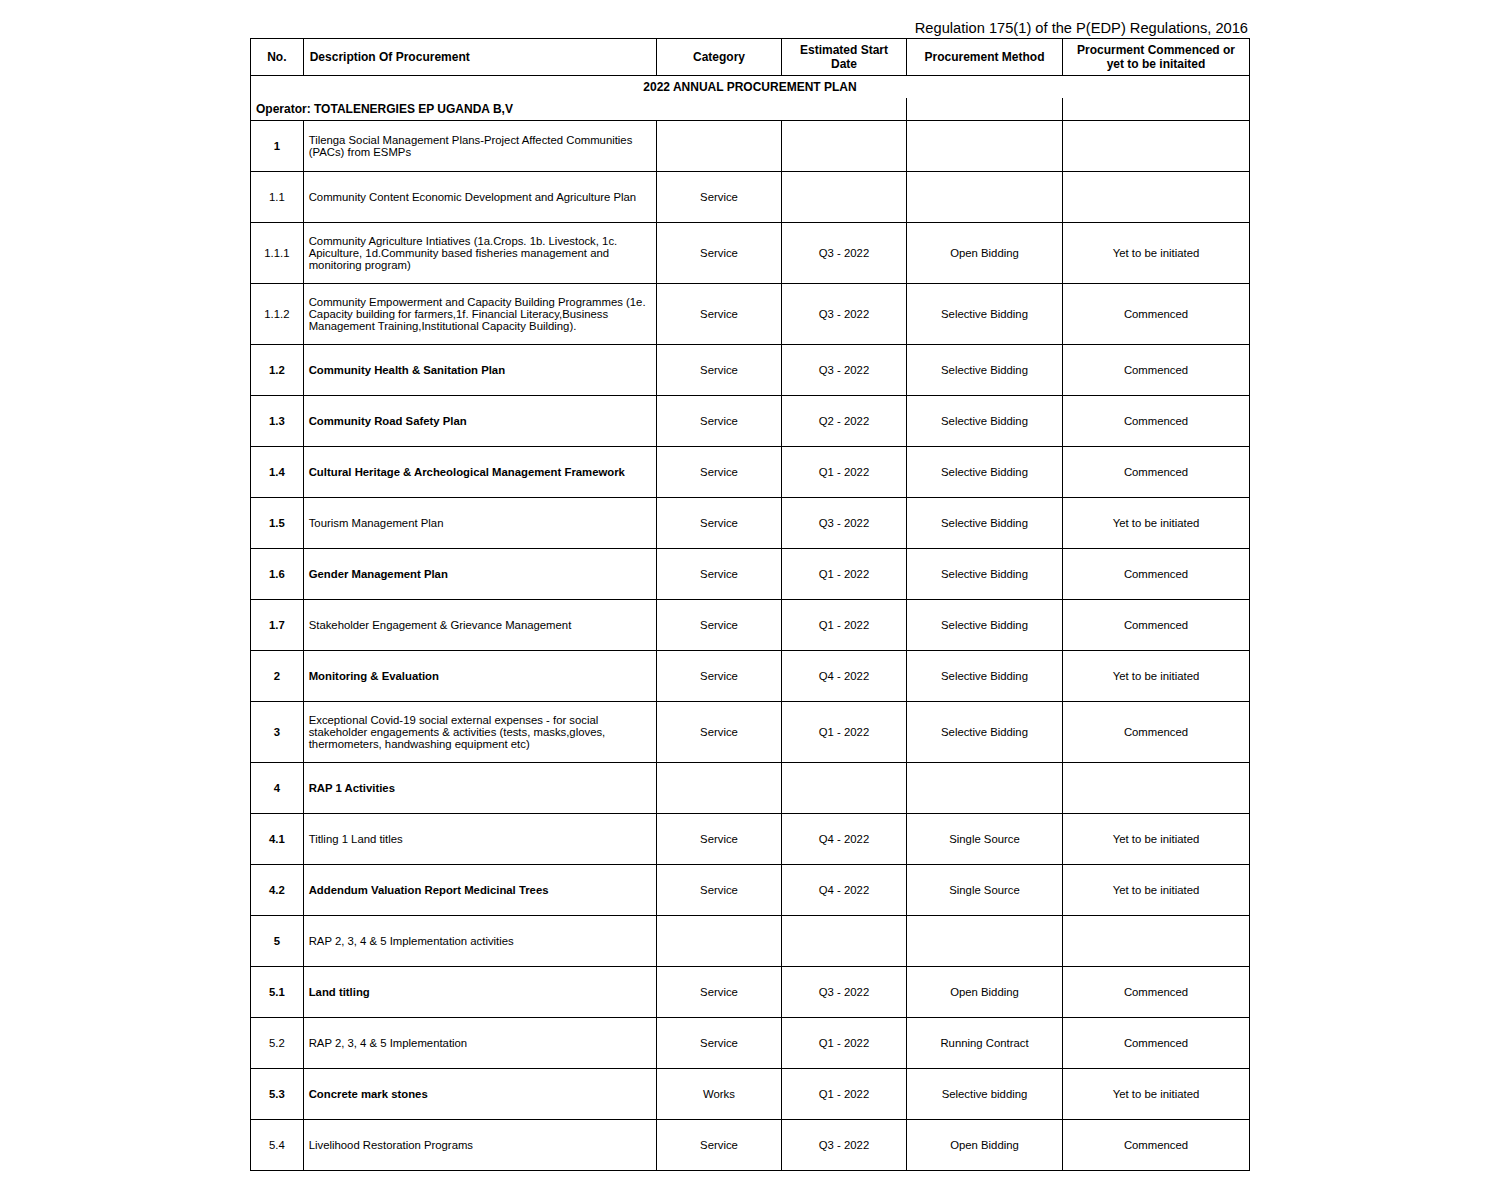Regulation 175(1) of the P(EDP) Regulations, 2016
| 2022 ANNUAL PROCUREMENT PLAN |
| Operator: TOTALENERGIES EP UGANDA B,V | | |
| No. | Description Of Procurement | Category | Estimated Start Date | Procurement Method | Procurment Commenced or yet to be initaited |
| 1 | Tilenga Social Management Plans-Project Affected Communities (PACs) from ESMPs | | | | |
| 1.1 | Community Content Economic Development and Agriculture Plan | Service | | | |
| 1.1.1 | Community Agriculture Intiatives (1a.Crops. 1b. Livestock, 1c. Apiculture, 1d.Community based fisheries management and monitoring program) | Service | Q3 - 2022 | Open Bidding | Yet to be initiated |
| 1.1.2 | Community Empowerment and Capacity Building Programmes (1e. Capacity building for farmers,1f. Financial Literacy,Business Management Training,Institutional Capacity Building). | Service | Q3 - 2022 | Selective Bidding | Commenced |
| 1.2 | Community Health & Sanitation Plan | Service | Q3 - 2022 | Selective Bidding | Commenced |
| 1.3 | Community Road Safety Plan | Service | Q2 - 2022 | Selective Bidding | Commenced |
| 1.4 | Cultural Heritage & Archeological Management Framework | Service | Q1 - 2022 | Selective Bidding | Commenced |
| 1.5 | Tourism Management Plan | Service | Q3 - 2022 | Selective Bidding | Yet to be initiated |
| 1.6 | Gender Management Plan | Service | Q1 - 2022 | Selective Bidding | Commenced |
| 1.7 | Stakeholder Engagement & Grievance Management | Service | Q1 - 2022 | Selective Bidding | Commenced |
| 2 | Monitoring & Evaluation | Service | Q4 - 2022 | Selective Bidding | Yet to be initiated |
| 3 | Exceptional Covid-19 social external expenses - for social stakeholder engagements & activities (tests, masks,gloves, thermometers, handwashing equipment etc) | Service | Q1 - 2022 | Selective Bidding | Commenced |
| 4 | RAP 1 Activities | | | | |
| 4.1 | Titling 1 Land titles | Service | Q4 - 2022 | Single Source | Yet to be initiated |
| 4.2 | Addendum Valuation Report Medicinal Trees | Service | Q4 - 2022 | Single Source | Yet to be initiated |
| 5 | RAP 2, 3, 4 & 5 Implementation activities | | | | |
| 5.1 | Land titling | Service | Q3 - 2022 | Open Bidding | Commenced |
| 5.2 | RAP 2, 3, 4 & 5 Implementation | Service | Q1 - 2022 | Running Contract | Commenced |
| 5.3 | Concrete mark stones | Works | Q1 - 2022 | Selective bidding | Yet to be initiated |
| 5.4 | Livelihood Restoration Programs | Service | Q3 - 2022 | Open Bidding | Commenced |